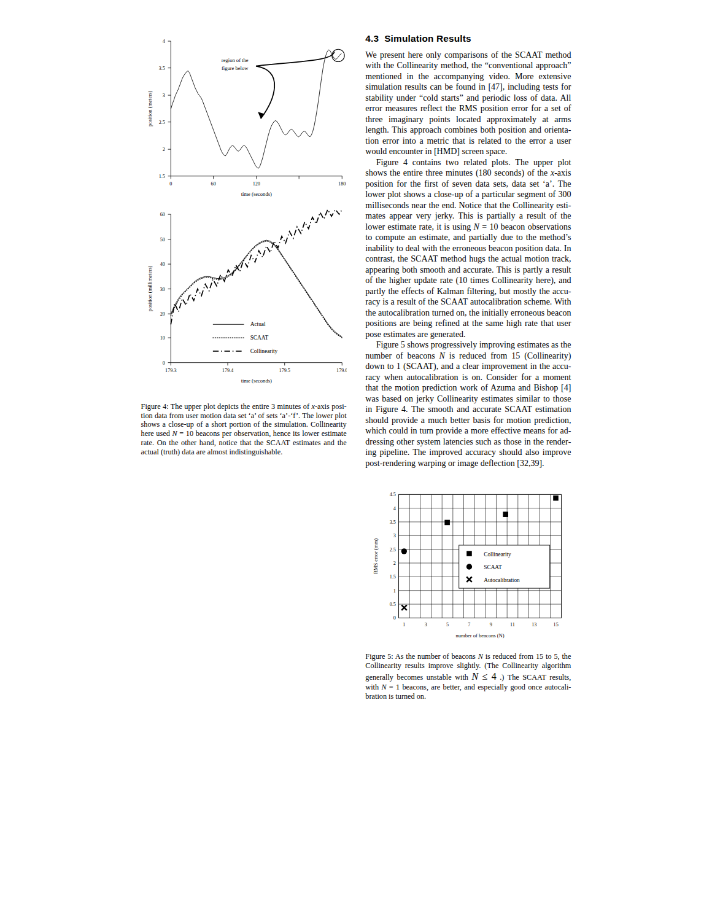4 3.5 3 2.5 2 1.5 0 60 120 180 time (seconds) position (meters) region of the figure below 60 50 40 30 20 10 0 179.3 179.4 179.5 179.6 time (seconds) position (millimeters) Actual SCAAT Collinearity
Figure 4: The upper plot depicts the entire 3 minutes of x-axis position data from user motion data set ‘a’ of sets ‘a’-‘f’. The lower plot shows a close-up of a short portion of the simulation. Collinearity here used N = 10 beacons per observation, hence its lower estimate rate. On the other hand, notice that the SCAAT estimates and the actual (truth) data are almost indistinguishable.
4.3 Simulation Results
We present here only comparisons of the SCAAT method with the Collinearity method, the “conventional approach” mentioned in the accompanying video. More extensive simulation results can be found in [47], including tests for stability under “cold starts” and periodic loss of data. All error measures reflect the RMS position error for a set of three imaginary points located approximately at arms length. This approach combines both position and orientation error into a metric that is related to the error a user would encounter in [HMD] screen space.
Figure 4 contains two related plots. The upper plot shows the entire three minutes (180 seconds) of the x-axis position for the first of seven data sets, data set ‘a’. The lower plot shows a close-up of a particular segment of 300 milliseconds near the end. Notice that the Collinearity estimates appear very jerky. This is partially a result of the lower estimate rate, it is using N = 10 beacon observations to compute an estimate, and partially due to the method’s inability to deal with the erroneous beacon position data. In contrast, the SCAAT method hugs the actual motion track, appearing both smooth and accurate. This is partly a result of the higher update rate (10 times Collinearity here), and partly the effects of Kalman filtering, but mostly the accuracy is a result of the SCAAT autocalibration scheme. With the autocalibration turned on, the initially erroneous beacon positions are being refined at the same high rate that user pose estimates are generated.
Figure 5 shows progressively improving estimates as the number of beacons N is reduced from 15 (Collinearity) down to 1 (SCAAT), and a clear improvement in the accuracy when autocalibration is on. Consider for a moment that the motion prediction work of Azuma and Bishop [4] was based on jerky Collinearity estimates similar to those in Figure 4. The smooth and accurate SCAAT estimation should provide a much better basis for motion prediction, which could in turn provide a more effective means for addressing other system latencies such as those in the rendering pipeline. The improved accuracy should also improve post-rendering warping or image deflection [32,39].
4.5 4 3.5 3 2.5 2 1.5 1 0.5 0 1 3 5 7 9 11 13 15 number of beacons (N) RMS error (mm) Collinearity SCAAT Autocalibration
Figure 5: As the number of beacons N is reduced from 15 to 5, the Collinearity results improve slightly. (The Collinearity algorithm generally becomes unstable with N ≤ 4 .) The SCAAT results, with N = 1 beacons, are better, and especially good once autocalibration is turned on.